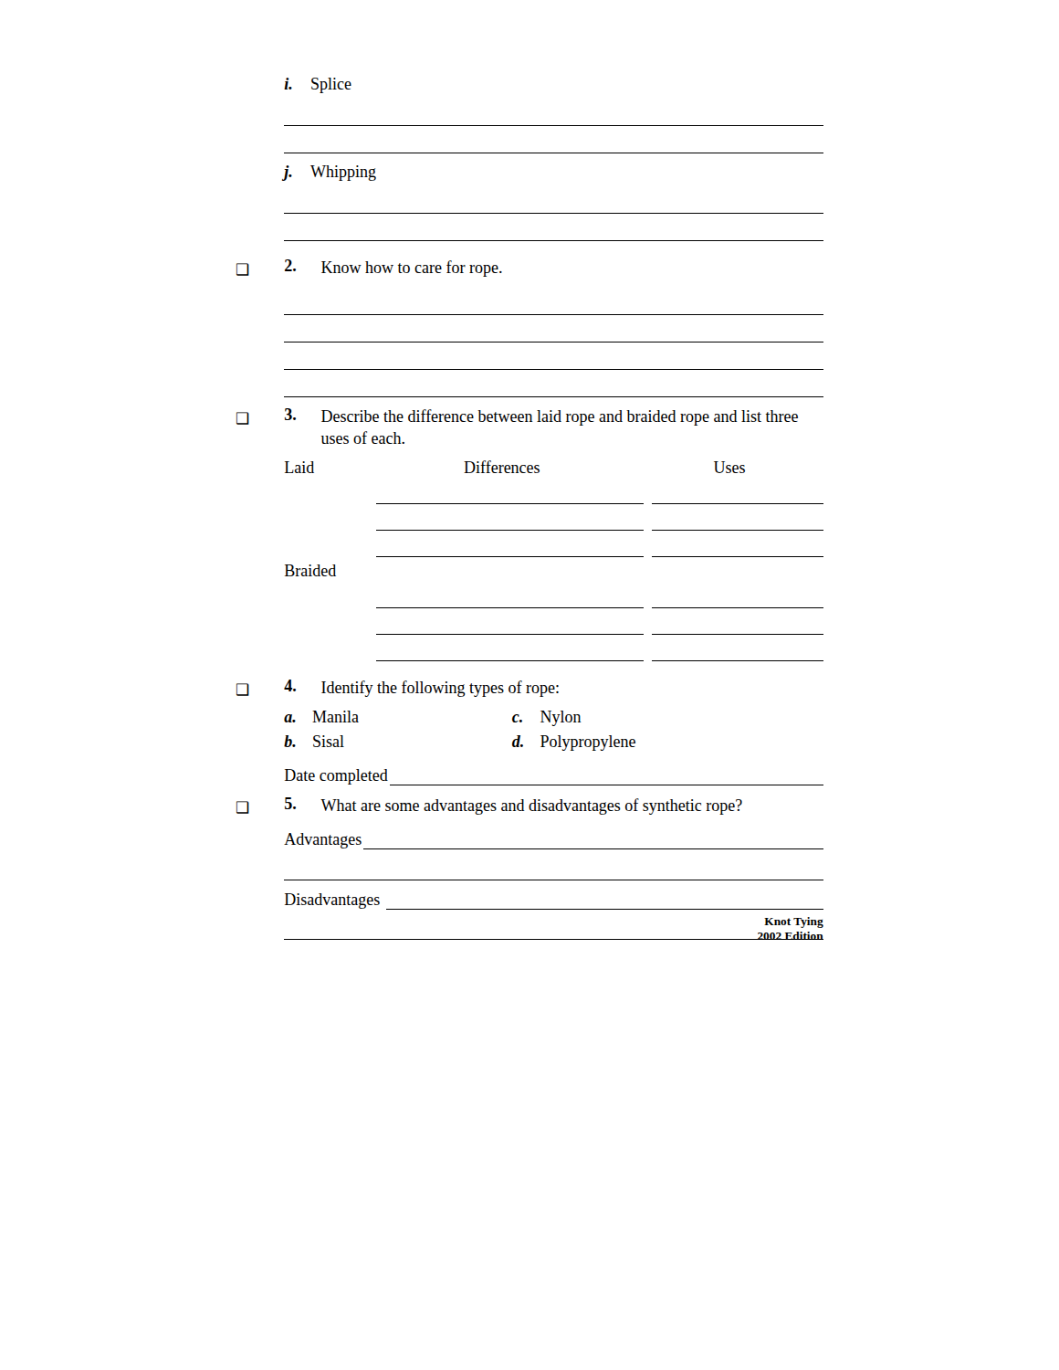i. Splice
j. Whipping
❑
2.
Know how to care for rope.
❑
3.
Describe the difference between laid rope and braided rope and list three uses of each.
Laid
Differences
Uses
Braided
❑
4.
Identify the following types of rope:
a. Manila
b. Sisal
c. Nylon
d. Polypropylene
Date completed
❑
5.
What are some advantages and disadvantages of synthetic rope?
Advantages
Disadvantages
Knot Tying
2002 Edition